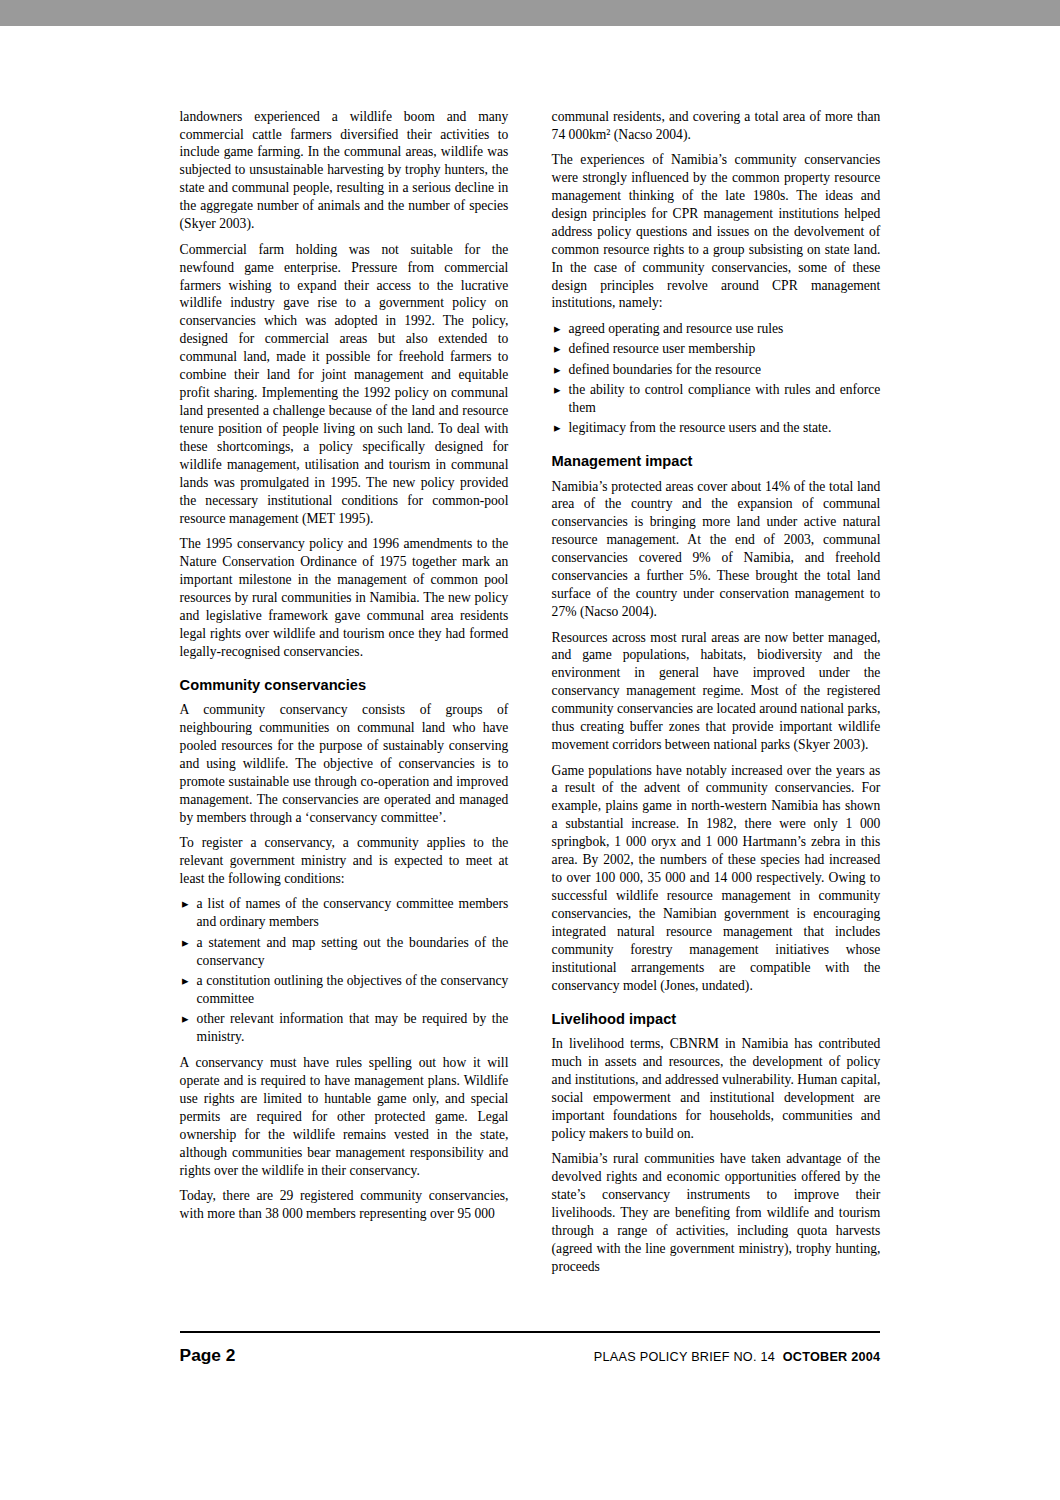landowners experienced a wildlife boom and many commercial cattle farmers diversified their activities to include game farming. In the communal areas, wildlife was subjected to unsustainable harvesting by trophy hunters, the state and communal people, resulting in a serious decline in the aggregate number of animals and the number of species (Skyer 2003).
Commercial farm holding was not suitable for the newfound game enterprise. Pressure from commercial farmers wishing to expand their access to the lucrative wildlife industry gave rise to a government policy on conservancies which was adopted in 1992. The policy, designed for commercial areas but also extended to communal land, made it possible for freehold farmers to combine their land for joint management and equitable profit sharing. Implementing the 1992 policy on communal land presented a challenge because of the land and resource tenure position of people living on such land. To deal with these shortcomings, a policy specifically designed for wildlife management, utilisation and tourism in communal lands was promulgated in 1995. The new policy provided the necessary institutional conditions for common-pool resource management (MET 1995).
The 1995 conservancy policy and 1996 amendments to the Nature Conservation Ordinance of 1975 together mark an important milestone in the management of common pool resources by rural communities in Namibia. The new policy and legislative framework gave communal area residents legal rights over wildlife and tourism once they had formed legally-recognised conservancies.
Community conservancies
A community conservancy consists of groups of neighbouring communities on communal land who have pooled resources for the purpose of sustainably conserving and using wildlife. The objective of conservancies is to promote sustainable use through co-operation and improved management. The conservancies are operated and managed by members through a ‘conservancy committee’.
To register a conservancy, a community applies to the relevant government ministry and is expected to meet at least the following conditions:
a list of names of the conservancy committee members and ordinary members
a statement and map setting out the boundaries of the conservancy
a constitution outlining the objectives of the conservancy committee
other relevant information that may be required by the ministry.
A conservancy must have rules spelling out how it will operate and is required to have management plans. Wildlife use rights are limited to huntable game only, and special permits are required for other protected game. Legal ownership for the wildlife remains vested in the state, although communities bear management responsibility and rights over the wildlife in their conservancy.
Today, there are 29 registered community conservancies, with more than 38 000 members representing over 95 000
communal residents, and covering a total area of more than 74 000km² (Nacso 2004).
The experiences of Namibia’s community conservancies were strongly influenced by the common property resource management thinking of the late 1980s. The ideas and design principles for CPR management institutions helped address policy questions and issues on the devolvement of common resource rights to a group subsisting on state land. In the case of community conservancies, some of these design principles revolve around CPR management institutions, namely:
agreed operating and resource use rules
defined resource user membership
defined boundaries for the resource
the ability to control compliance with rules and enforce them
legitimacy from the resource users and the state.
Management impact
Namibia’s protected areas cover about 14% of the total land area of the country and the expansion of communal conservancies is bringing more land under active natural resource management. At the end of 2003, communal conservancies covered 9% of Namibia, and freehold conservancies a further 5%. These brought the total land surface of the country under conservation management to 27% (Nacso 2004).
Resources across most rural areas are now better managed, and game populations, habitats, biodiversity and the environment in general have improved under the conservancy management regime. Most of the registered community conservancies are located around national parks, thus creating buffer zones that provide important wildlife movement corridors between national parks (Skyer 2003).
Game populations have notably increased over the years as a result of the advent of community conservancies. For example, plains game in north-western Namibia has shown a substantial increase. In 1982, there were only 1 000 springbok, 1 000 oryx and 1 000 Hartmann’s zebra in this area. By 2002, the numbers of these species had increased to over 100 000, 35 000 and 14 000 respectively. Owing to successful wildlife resource management in community conservancies, the Namibian government is encouraging integrated natural resource management that includes community forestry management initiatives whose institutional arrangements are compatible with the conservancy model (Jones, undated).
Livelihood impact
In livelihood terms, CBNRM in Namibia has contributed much in assets and resources, the development of policy and institutions, and addressed vulnerability. Human capital, social empowerment and institutional development are important foundations for households, communities and policy makers to build on.
Namibia’s rural communities have taken advantage of the devolved rights and economic opportunities offered by the state’s conservancy instruments to improve their livelihoods. They are benefiting from wildlife and tourism through a range of activities, including quota harvests (agreed with the line government ministry), trophy hunting, proceeds
Page 2
PLAAS POLICY BRIEF NO. 14 OCTOBER 2004